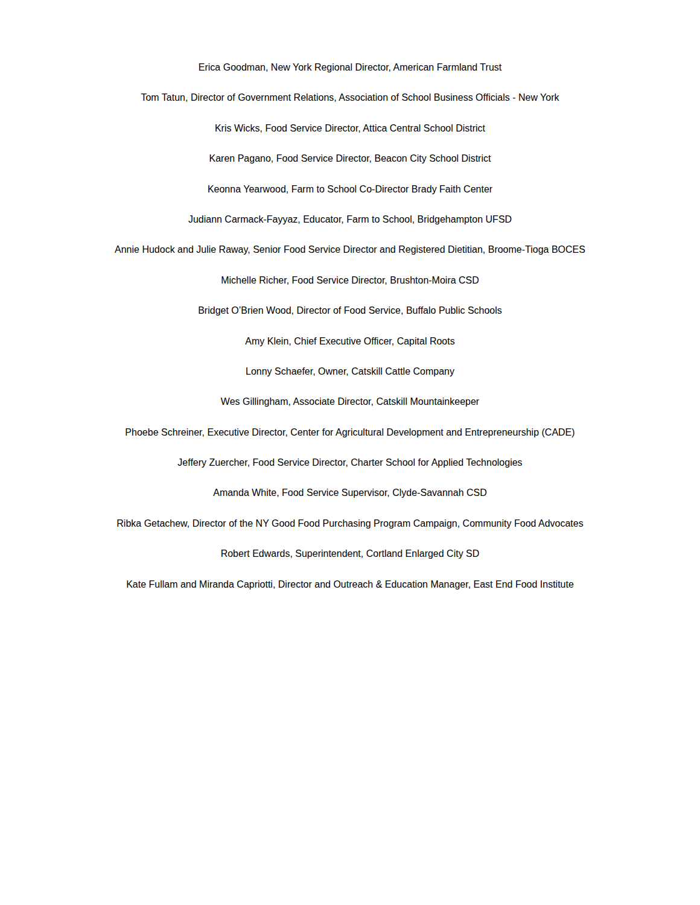Erica Goodman, New York Regional Director, American Farmland Trust
Tom Tatun, Director of Government Relations, Association of School Business Officials - New York
Kris Wicks, Food Service Director, Attica Central School District
Karen Pagano, Food Service Director, Beacon City School District
Keonna Yearwood, Farm to School Co-Director Brady Faith Center
Judiann Carmack-Fayyaz, Educator, Farm to School, Bridgehampton UFSD
Annie Hudock and Julie Raway, Senior Food Service Director and Registered Dietitian, Broome-Tioga BOCES
Michelle Richer, Food Service Director, Brushton-Moira CSD
Bridget O’Brien Wood, Director of Food Service, Buffalo Public Schools
Amy Klein, Chief Executive Officer, Capital Roots
Lonny Schaefer, Owner, Catskill Cattle Company
Wes Gillingham, Associate Director, Catskill Mountainkeeper
Phoebe Schreiner, Executive Director, Center for Agricultural Development and Entrepreneurship (CADE)
Jeffery Zuercher, Food Service Director, Charter School for Applied Technologies
Amanda White, Food Service Supervisor, Clyde-Savannah CSD
Ribka Getachew, Director of the NY Good Food Purchasing Program Campaign, Community Food Advocates
Robert Edwards, Superintendent, Cortland Enlarged City SD
Kate Fullam and Miranda Capriotti, Director and Outreach & Education Manager, East End Food Institute